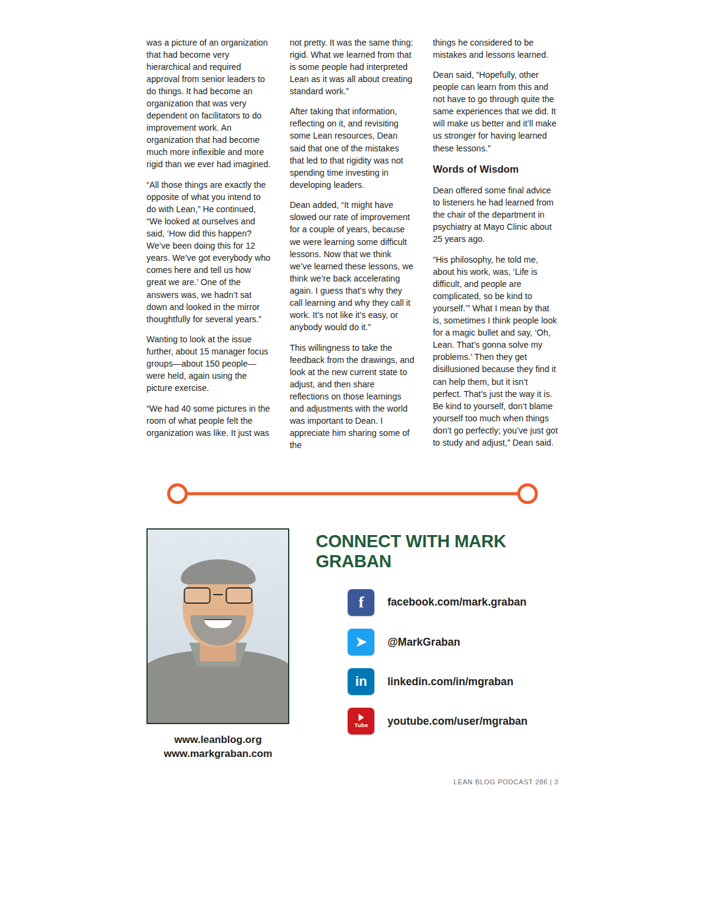was a picture of an organization that had become very hierarchical and required approval from senior leaders to do things. It had become an organization that was very dependent on facilitators to do improvement work. An organization that had become much more inflexible and more rigid than we ever had imagined.
“All those things are exactly the opposite of what you intend to do with Lean,” He continued, “We looked at ourselves and said, ‘How did this happen? We’ve been doing this for 12 years. We’ve got everybody who comes here and tell us how great we are.’ One of the answers was, we hadn’t sat down and looked in the mirror thoughtfully for several years.”
Wanting to look at the issue further, about 15 manager focus groups—about 150 people—were held, again using the picture exercise.
“We had 40 some pictures in the room of what people felt the organization was like. It just was
not pretty. It was the same thing: rigid. What we learned from that is some people had interpreted Lean as it was all about creating standard work.”
After taking that information, reflecting on it, and revisiting some Lean resources, Dean said that one of the mistakes that led to that rigidity was not spending time investing in developing leaders.
Dean added, “It might have slowed our rate of improvement for a couple of years, because we were learning some difficult lessons. Now that we think we’ve learned these lessons, we think we’re back accelerating again. I guess that’s why they call learning and why they call it work. It’s not like it’s easy, or anybody would do it.”
This willingness to take the feedback from the drawings, and look at the new current state to adjust, and then share reflections on those learnings and adjustments with the world was important to Dean. I appreciate him sharing some of the
things he considered to be mistakes and lessons learned.
Dean said, “Hopefully, other people can learn from this and not have to go through quite the same experiences that we did. It will make us better and it’ll make us stronger for having learned these lessons.”
Words of Wisdom
Dean offered some final advice to listeners he had learned from the chair of the department in psychiatry at Mayo Clinic about 25 years ago.
“His philosophy, he told me, about his work, was, ‘Life is difficult, and people are complicated, so be kind to yourself.’” What I mean by that is, sometimes I think people look for a magic bullet and say, ‘Oh, Lean. That’s gonna solve my problems.’ Then they get disillusioned because they find it can help them, but it isn’t perfect. That’s just the way it is. Be kind to yourself, don’t blame yourself too much when things don’t go perfectly; you’ve just got to study and adjust,” Dean said.
www.leanblog.org
www.markgraban.com
CONNECT WITH MARK GRABAN
f facebook.com/mark.graban
➤ @MarkGraban
in linkedin.com/in/mgraban
Tube youtube.com/user/mgraban
Lean Blog Podcast 286 | 3